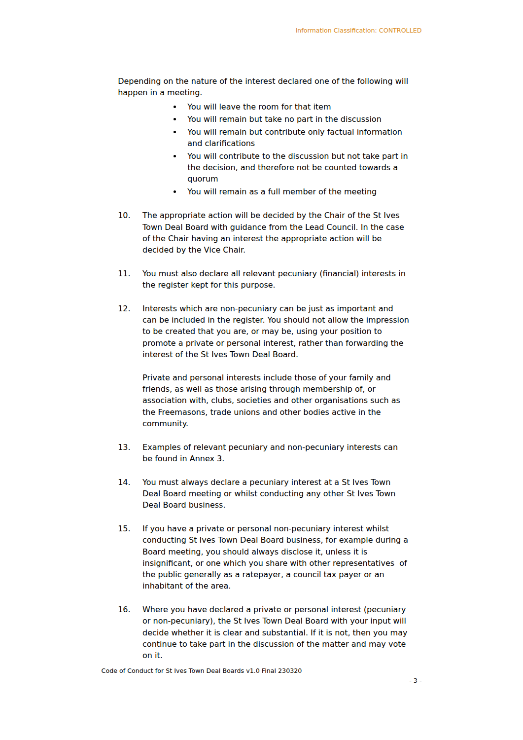Information Classification: CONTROLLED
Depending on the nature of the interest declared one of the following will happen in a meeting.
You will leave the room for that item
You will remain but take no part in the discussion
You will remain but contribute only factual information and clarifications
You will contribute to the discussion but not take part in the decision, and therefore not be counted towards a quorum
You will remain as a full member of the meeting
The appropriate action will be decided by the Chair of the St Ives Town Deal Board with guidance from the Lead Council. In the case of the Chair having an interest the appropriate action will be decided by the Vice Chair.
You must also declare all relevant pecuniary (financial) interests in the register kept for this purpose.
Interests which are non-pecuniary can be just as important and can be included in the register. You should not allow the impression to be created that you are, or may be, using your position to promote a private or personal interest, rather than forwarding the interest of the St Ives Town Deal Board.
Private and personal interests include those of your family and friends, as well as those arising through membership of, or association with, clubs, societies and other organisations such as the Freemasons, trade unions and other bodies active in the community.
Examples of relevant pecuniary and non-pecuniary interests can be found in Annex 3.
You must always declare a pecuniary interest at a St Ives Town Deal Board meeting or whilst conducting any other St Ives Town Deal Board business.
If you have a private or personal non-pecuniary interest whilst conducting St Ives Town Deal Board business, for example during a Board meeting, you should always disclose it, unless it is insignificant, or one which you share with other representatives of the public generally as a ratepayer, a council tax payer or an inhabitant of the area.
Where you have declared a private or personal interest (pecuniary or non-pecuniary), the St Ives Town Deal Board with your input will decide whether it is clear and substantial. If it is not, then you may continue to take part in the discussion of the matter and may vote on it.
Code of Conduct for St Ives Town Deal Boards v1.0 Final 230320 - 3 -